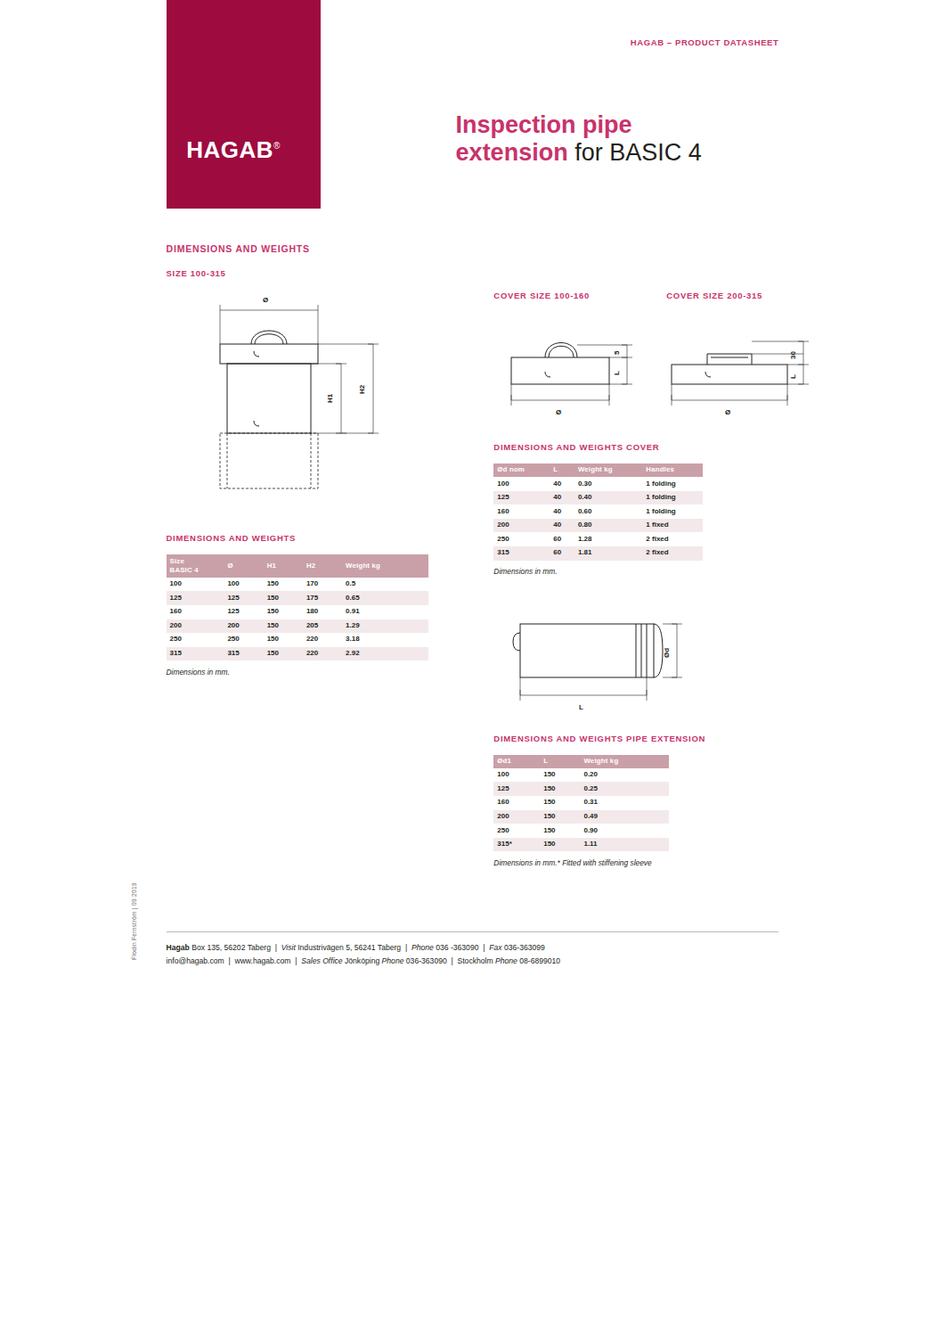HAGAB®
HAGAB – PRODUCT DATASHEET
Inspection pipe
extension for BASIC 4
Dimensions and weights
Size 100-315
Ø H1 H2
Dimensions and weights
| Size BASIC 4 | Ø | H1 | H2 | Weight kg |
| --- | --- | --- | --- | --- |
| 100 | 100 | 150 | 170 | 0.5 |
| 125 | 125 | 150 | 175 | 0.65 |
| 160 | 125 | 150 | 180 | 0.91 |
| 200 | 200 | 150 | 205 | 1.29 |
| 250 | 250 | 150 | 220 | 3.18 |
| 315 | 315 | 150 | 220 | 2.92 |
Dimensions in mm.
Cover size 100-160
Cover size 200-315
5 L Ø 30 L Ø
Dimensions and weights cover
| Ød nom | L | Weight kg | Handles |
| --- | --- | --- | --- |
| 100 | 40 | 0.30 | 1 folding |
| 125 | 40 | 0.40 | 1 folding |
| 160 | 40 | 0.60 | 1 folding |
| 200 | 40 | 0.80 | 1 fixed |
| 250 | 60 | 1.28 | 2 fixed |
| 315 | 60 | 1.81 | 2 fixed |
Dimensions in mm.
Ød L
Dimensions and weights pipe extension
| Ød1 | L | Weight kg |
| --- | --- | --- |
| 100 | 150 | 0.20 |
| 125 | 150 | 0.25 |
| 160 | 150 | 0.31 |
| 200 | 150 | 0.49 |
| 250 | 150 | 0.90 |
| 315* | 150 | 1.11 |
Dimensions in mm.* Fitted with stiffening sleeve
Hagab Box 135, 56202 Taberg | Visit Industrivägen 5, 56241 Taberg | Phone 036 -363090 | Fax 036-363099
info@hagab.com | www.hagab.com | Sales Office Jönköping Phone 036-363090 | Stockholm Phone 08-6899010
Flodin Fernström | 09 2019